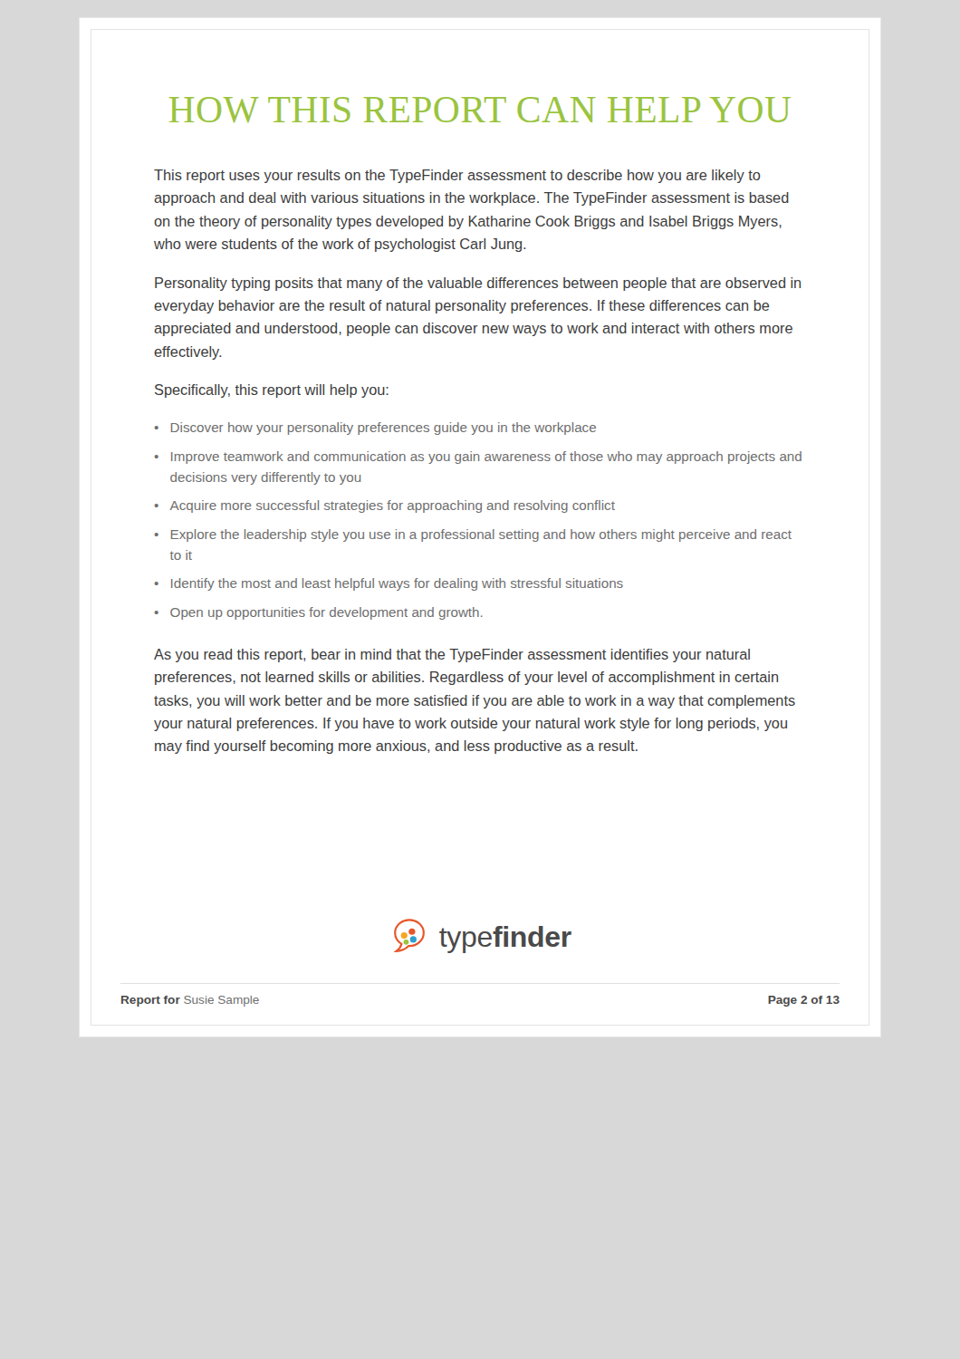HOW THIS REPORT CAN HELP YOU
This report uses your results on the TypeFinder assessment to describe how you are likely to approach and deal with various situations in the workplace. The TypeFinder assessment is based on the theory of personality types developed by Katharine Cook Briggs and Isabel Briggs Myers, who were students of the work of psychologist Carl Jung.
Personality typing posits that many of the valuable differences between people that are observed in everyday behavior are the result of natural personality preferences. If these differences can be appreciated and understood, people can discover new ways to work and interact with others more effectively.
Specifically, this report will help you:
Discover how your personality preferences guide you in the workplace
Improve teamwork and communication as you gain awareness of those who may approach projects and decisions very differently to you
Acquire more successful strategies for approaching and resolving conflict
Explore the leadership style you use in a professional setting and how others might perceive and react to it
Identify the most and least helpful ways for dealing with stressful situations
Open up opportunities for development and growth.
As you read this report, bear in mind that the TypeFinder assessment identifies your natural preferences, not learned skills or abilities. Regardless of your level of accomplishment in certain tasks, you will work better and be more satisfied if you are able to work in a way that complements your natural preferences. If you have to work outside your natural work style for long periods, you may find yourself becoming more anxious, and less productive as a result.
type finder
Report for Susie Sample
Page 2 of 13